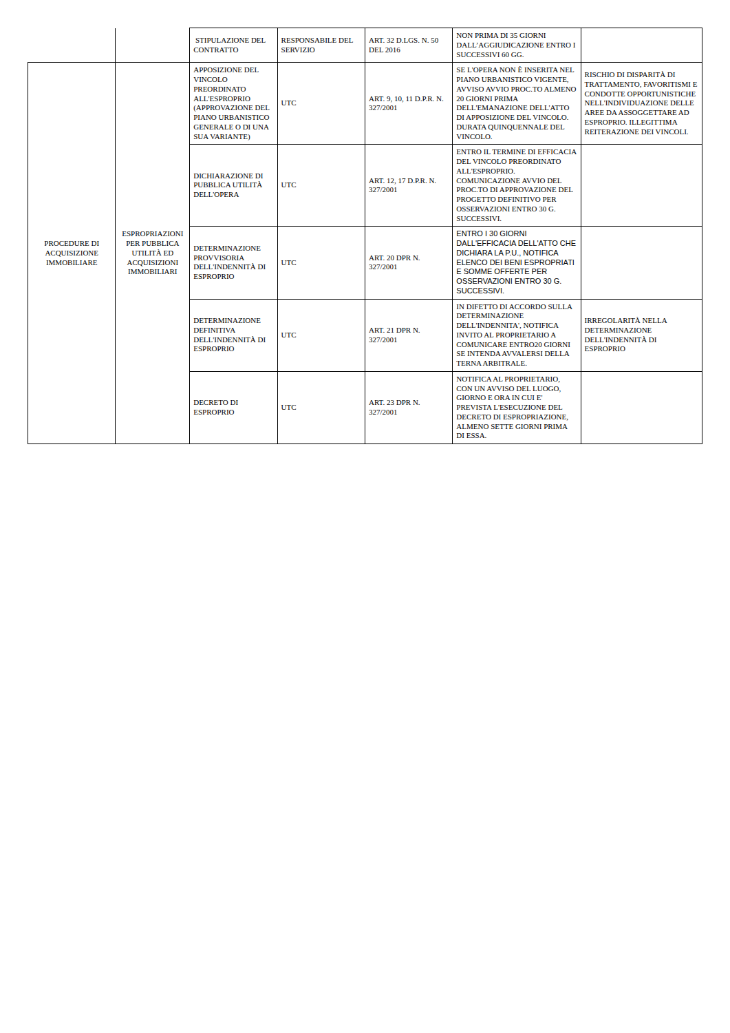| | | STIPULAZIONE DEL CONTRATTO | RESPONSABILE DEL SERVIZIO | ART. 32 D.LGS. N. 50 DEL 2016 | NON PRIMA DI 35 GIORNI DALL’AGGIUDICAZIONE ENTRO I SUCCESSIVI 60 GG. | |
| PROCEDURE DI ACQUISIZIONE IMMOBILIARE | ESPROPRIAZIONI PER PUBBLICA UTILITÀ ED ACQUISIZIONI IMMOBILIARI | APPOSIZIONE DEL VINCOLO PREORDINATO ALL'ESPROPRIO (APPROVAZIONE DEL PIANO URBANISTICO GENERALE O DI UNA SUA VARIANTE) | UTC | ART. 9, 10, 11 D.P.R. N. 327/2001 | SE L'OPERA NON È INSERITA NEL PIANO URBANISTICO VIGENTE, AVVISO AVVIO PROC.TO ALMENO 20 GIORNI PRIMA DELL'EMANAZIONE DELL'ATTO DI APPOSIZIONE DEL VINCOLO. DURATA QUINQUENNALE DEL VINCOLO. | RISCHIO DI DISPARITÀ DI TRATTAMENTO, FAVORITISMI E CONDOTTE OPPORTUNISTICHE NELL'INDIVIDUAZIONE DELLE AREE DA ASSOGGETTARE AD ESPROPRIO. ILLEGITTIMA REITERAZIONE DEI VINCOLI. |
| DICHIARAZIONE DI PUBBLICA UTILITÀ DELL'OPERA | UTC | ART. 12, 17 D.P.R. N. 327/2001 | ENTRO IL TERMINE DI EFFICACIA DEL VINCOLO PREORDINATO ALL'ESPROPRIO. COMUNICAZIONE AVVIO DEL PROC.TO DI APPROVAZIONE DEL PROGETTO DEFINITIVO PER OSSERVAZIONI ENTRO 30 G. SUCCESSIVI. | |
| DETERMINAZIONE PROVVISORIA DELL'INDENNITÀ DI ESPROPRIO | UTC | ART. 20 DPR N. 327/2001 | ENTRO I 30 GIORNI DALL'EFFICACIA DELL'ATTO CHE DICHIARA LA P.U., NOTIFICA ELENCO DEI BENI ESPROPRIATI E SOMME OFFERTE PER OSSERVAZIONI ENTRO 30 G. SUCCESSIVI. | |
| DETERMINAZIONE DEFINITIVA DELL'INDENNITÀ DI ESPROPRIO | UTC | ART. 21 DPR N. 327/2001 | IN DIFETTO DI ACCORDO SULLA DETERMINAZIONE DELL'INDENNITA', NOTIFICA INVITO AL PROPRIETARIO A COMUNICARE ENTRO20 GIORNI SE INTENDA AVVALERSI DELLA TERNA ARBITRALE. | IRREGOLARITÀ NELLA DETERMINAZIONE DELL'INDENNITÀ DI ESPROPRIO |
| DECRETO DI ESPROPRIO | UTC | ART. 23 DPR N. 327/2001 | NOTIFICA AL PROPRIETARIO, CON UN AVVISO DEL LUOGO, GIORNO E ORA IN CUI E' PREVISTA L'ESECUZIONE DEL DECRETO DI ESPROPRIAZIONE, ALMENO SETTE GIORNI PRIMA DI ESSA. | |